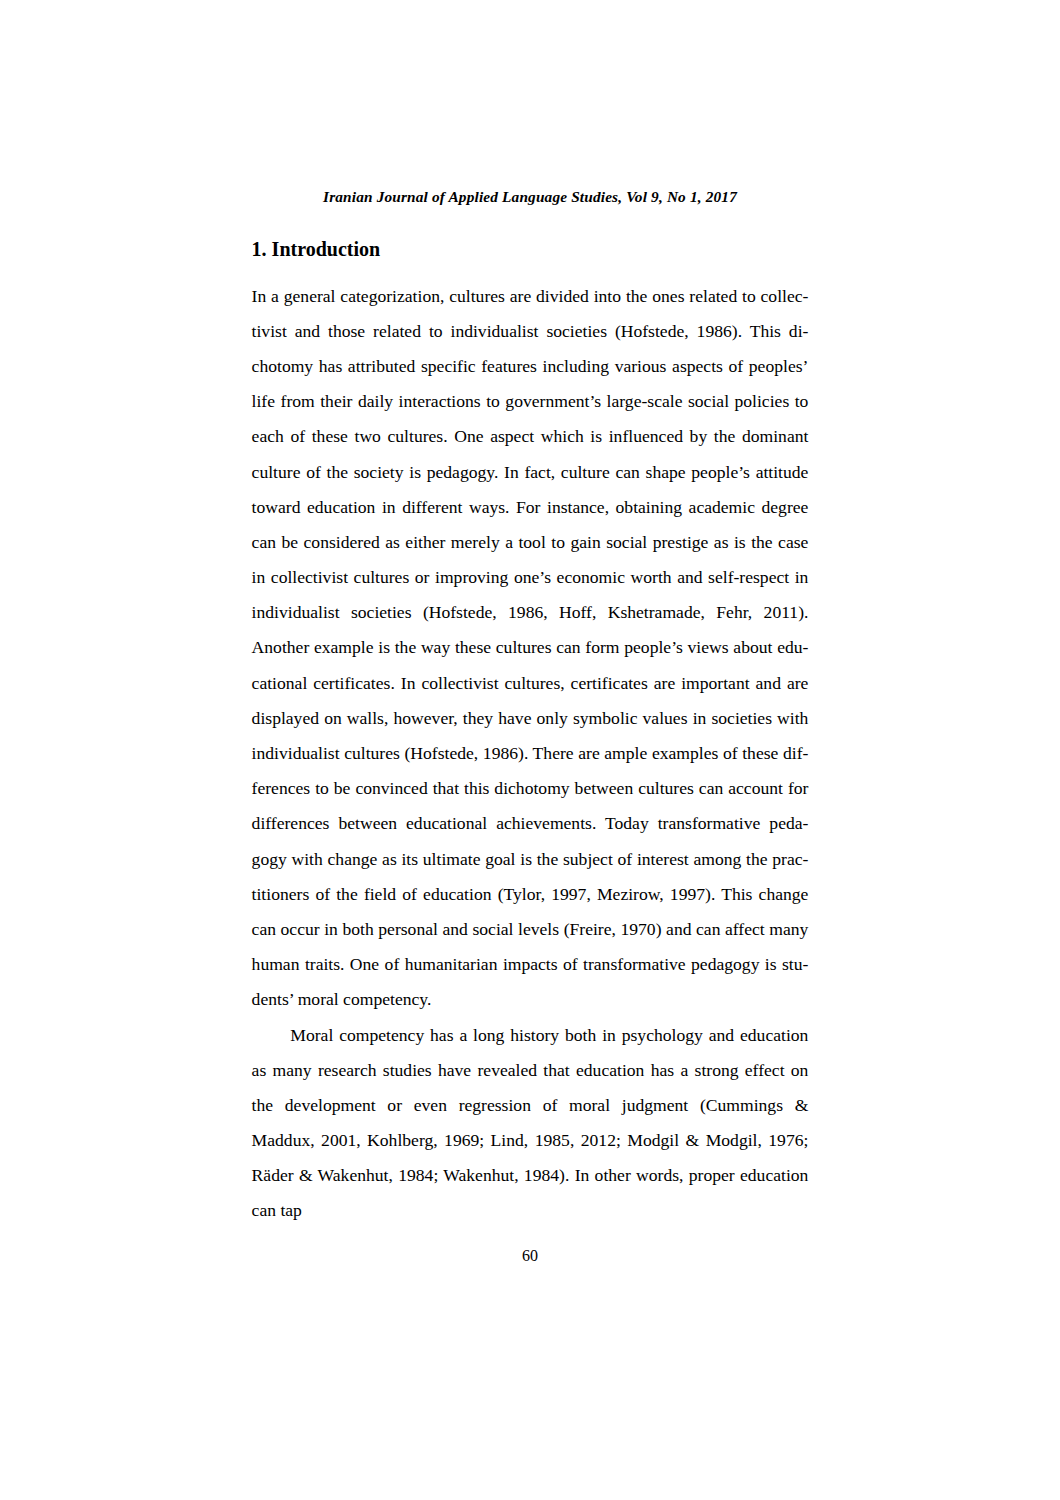Iranian Journal of Applied Language Studies, Vol 9, No 1, 2017
1. Introduction
In a general categorization, cultures are divided into the ones related to collectivist and those related to individualist societies (Hofstede, 1986). This dichotomy has attributed specific features including various aspects of peoples’ life from their daily interactions to government’s large-scale social policies to each of these two cultures. One aspect which is influenced by the dominant culture of the society is pedagogy. In fact, culture can shape people’s attitude toward education in different ways. For instance, obtaining academic degree can be considered as either merely a tool to gain social prestige as is the case in collectivist cultures or improving one’s economic worth and self-respect in individualist societies (Hofstede, 1986, Hoff, Kshetramade, Fehr, 2011). Another example is the way these cultures can form people’s views about educational certificates. In collectivist cultures, certificates are important and are displayed on walls, however, they have only symbolic values in societies with individualist cultures (Hofstede, 1986). There are ample examples of these differences to be convinced that this dichotomy between cultures can account for differences between educational achievements. Today transformative pedagogy with change as its ultimate goal is the subject of interest among the practitioners of the field of education (Tylor, 1997, Mezirow, 1997). This change can occur in both personal and social levels (Freire, 1970) and can affect many human traits. One of humanitarian impacts of transformative pedagogy is students’ moral competency.
Moral competency has a long history both in psychology and education as many research studies have revealed that education has a strong effect on the development or even regression of moral judgment (Cummings & Maddux, 2001, Kohlberg, 1969; Lind, 1985, 2012; Modgil & Modgil, 1976; Räder & Wakenhut, 1984; Wakenhut, 1984). In other words, proper education can tap
60